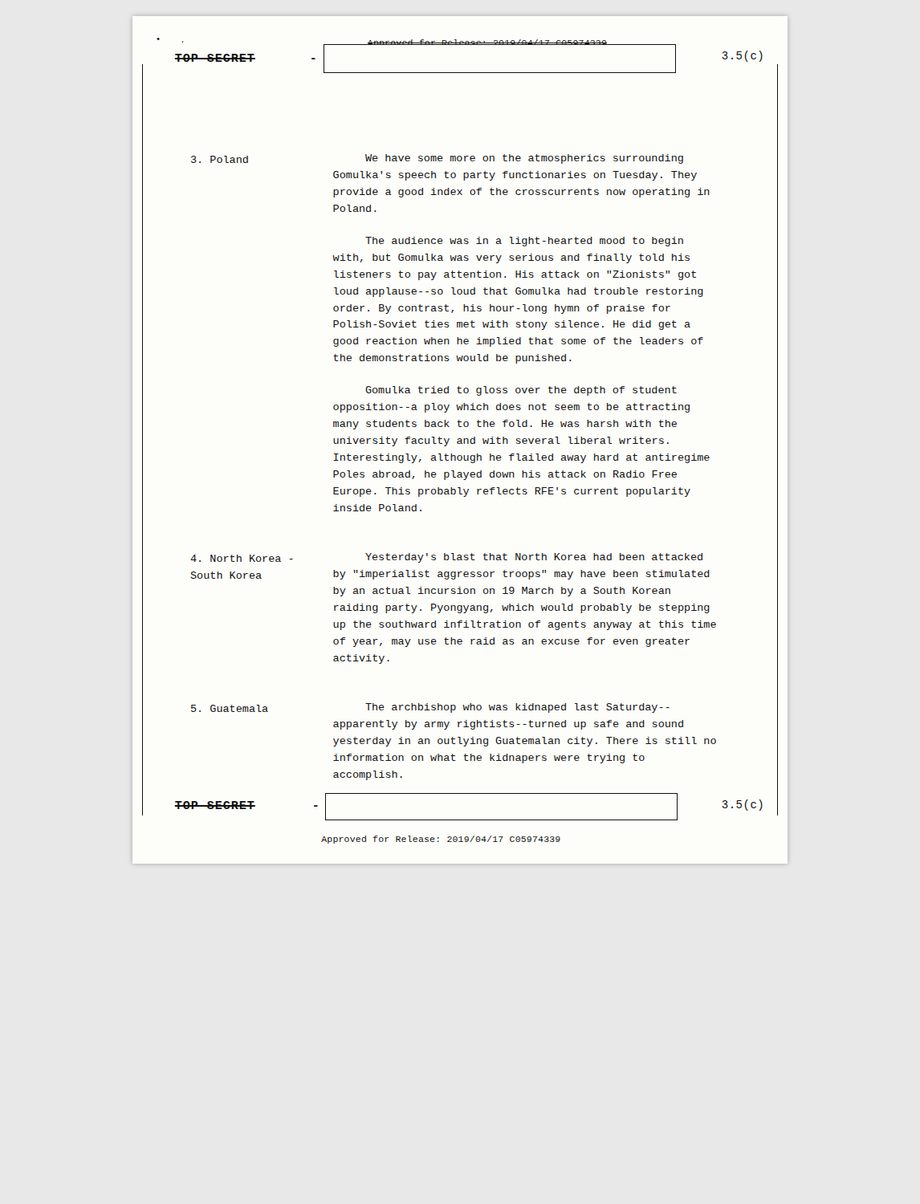•
ʼ
Approved for Release: 2019/04/17 C05974339
TOP SECRET
-
3.5(c)
3. Poland
We have some more on the atmospherics surrounding Gomulka's speech to party functionaries on Tuesday. They provide a good index of the crosscurrents now operating in Poland.
The audience was in a light-hearted mood to begin with, but Gomulka was very serious and finally told his listeners to pay attention. His attack on "Zionists" got loud applause--so loud that Gomulka had trouble restoring order. By contrast, his hour-long hymn of praise for Polish-Soviet ties met with stony silence. He did get a good reaction when he implied that some of the leaders of the demonstrations would be punished.
Gomulka tried to gloss over the depth of student opposition--a ploy which does not seem to be attracting many students back to the fold. He was harsh with the university faculty and with several liberal writers. Interestingly, although he flailed away hard at antiregime Poles abroad, he played down his attack on Radio Free Europe. This probably reflects RFE's current popularity inside Poland.
4. North Korea - South Korea
Yesterday's blast that North Korea had been attacked by "imperialist aggressor troops" may have been stimulated by an actual incursion on 19 March by a South Korean raiding party. Pyongyang, which would probably be stepping up the southward infiltration of agents anyway at this time of year, may use the raid as an excuse for even greater activity.
5. Guatemala
The archbishop who was kidnaped last Saturday--apparently by army rightists--turned up safe and sound yesterday in an outlying Guatemalan city. There is still no information on what the kidnapers were trying to accomplish.
TOP SECRET
-
3.5(c)
Approved for Release: 2019/04/17 C05974339